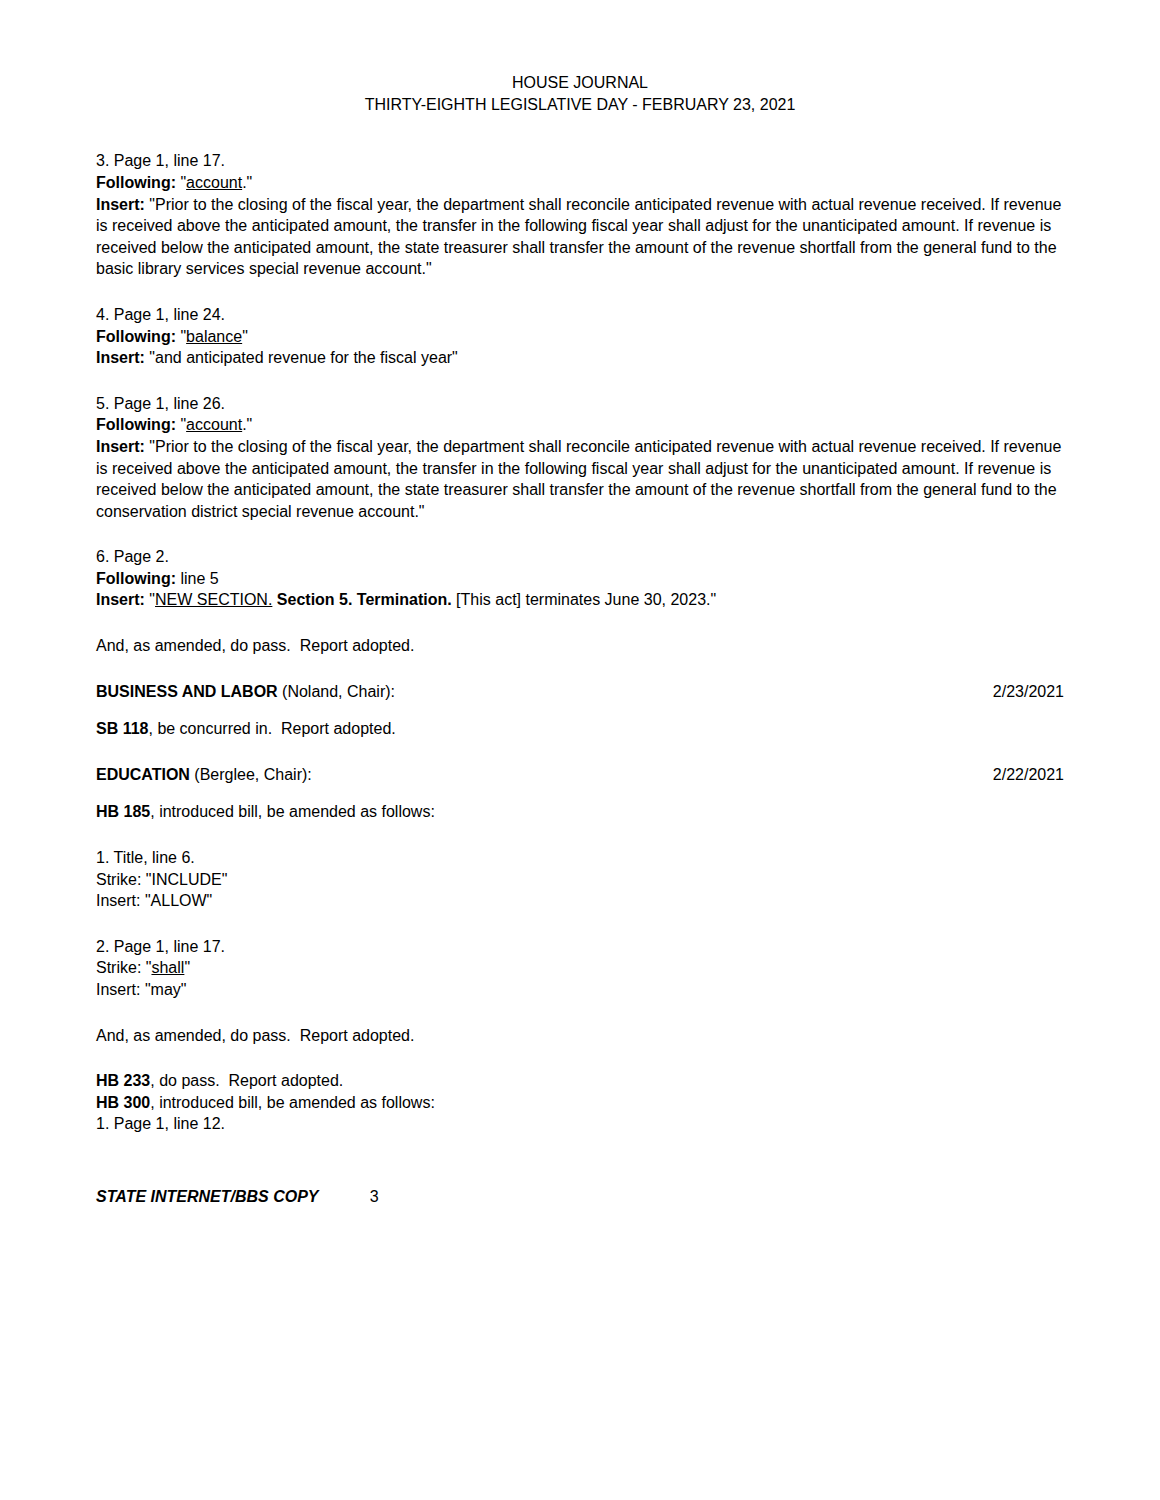HOUSE JOURNAL THIRTY-EIGHTH LEGISLATIVE DAY - FEBRUARY 23, 2021
3. Page 1, line 17.
Following: "account."
Insert: "Prior to the closing of the fiscal year, the department shall reconcile anticipated revenue with actual revenue received. If revenue is received above the anticipated amount, the transfer in the following fiscal year shall adjust for the unanticipated amount. If revenue is received below the anticipated amount, the state treasurer shall transfer the amount of the revenue shortfall from the general fund to the basic library services special revenue account."
4. Page 1, line 24.
Following: "balance"
Insert: "and anticipated revenue for the fiscal year"
5. Page 1, line 26.
Following: "account."
Insert: "Prior to the closing of the fiscal year, the department shall reconcile anticipated revenue with actual revenue received. If revenue is received above the anticipated amount, the transfer in the following fiscal year shall adjust for the unanticipated amount. If revenue is received below the anticipated amount, the state treasurer shall transfer the amount of the revenue shortfall from the general fund to the conservation district special revenue account."
6. Page 2.
Following: line 5
Insert: "NEW SECTION. Section 5. Termination. [This act] terminates June 30, 2023."
And, as amended, do pass. Report adopted.
BUSINESS AND LABOR (Noland, Chair): 2/23/2021
SB 118, be concurred in. Report adopted.
EDUCATION (Berglee, Chair): 2/22/2021
HB 185, introduced bill, be amended as follows:
1. Title, line 6.
Strike: "INCLUDE"
Insert: "ALLOW"
2. Page 1, line 17.
Strike: "shall"
Insert: "may"
And, as amended, do pass. Report adopted.
HB 233, do pass. Report adopted.
HB 300, introduced bill, be amended as follows:
1. Page 1, line 12.
STATE INTERNET/BBS COPY 3